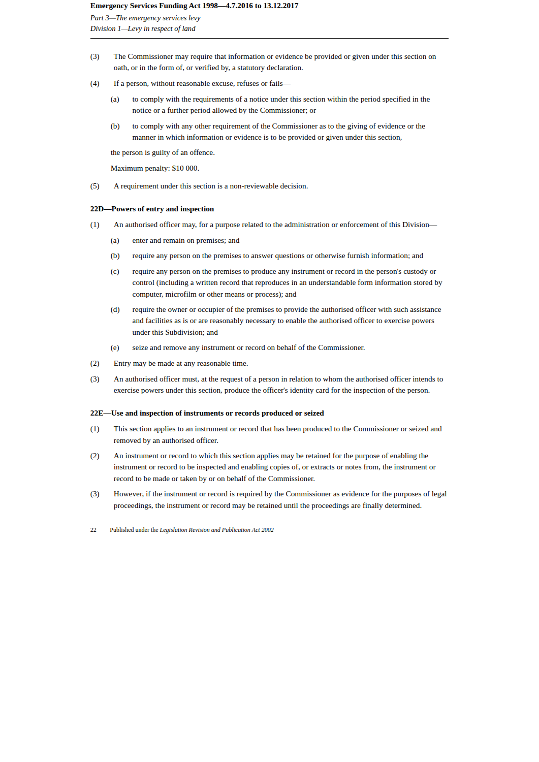Emergency Services Funding Act 1998—4.7.2016 to 13.12.2017
Part 3—The emergency services levy
Division 1—Levy in respect of land
(3)
The Commissioner may require that information or evidence be provided or given under this section on oath, or in the form of, or verified by, a statutory declaration.
(4)
If a person, without reasonable excuse, refuses or fails—
(a)
to comply with the requirements of a notice under this section within the period specified in the notice or a further period allowed by the Commissioner; or
(b)
to comply with any other requirement of the Commissioner as to the giving of evidence or the manner in which information or evidence is to be provided or given under this section,
the person is guilty of an offence.
Maximum penalty: $10 000.
(5)
A requirement under this section is a non-reviewable decision.
22D—Powers of entry and inspection
(1)
An authorised officer may, for a purpose related to the administration or enforcement of this Division—
(a)
enter and remain on premises; and
(b)
require any person on the premises to answer questions or otherwise furnish information; and
(c)
require any person on the premises to produce any instrument or record in the person's custody or control (including a written record that reproduces in an understandable form information stored by computer, microfilm or other means or process); and
(d)
require the owner or occupier of the premises to provide the authorised officer with such assistance and facilities as is or are reasonably necessary to enable the authorised officer to exercise powers under this Subdivision; and
(e)
seize and remove any instrument or record on behalf of the Commissioner.
(2)
Entry may be made at any reasonable time.
(3)
An authorised officer must, at the request of a person in relation to whom the authorised officer intends to exercise powers under this section, produce the officer's identity card for the inspection of the person.
22E—Use and inspection of instruments or records produced or seized
(1)
This section applies to an instrument or record that has been produced to the Commissioner or seized and removed by an authorised officer.
(2)
An instrument or record to which this section applies may be retained for the purpose of enabling the instrument or record to be inspected and enabling copies of, or extracts or notes from, the instrument or record to be made or taken by or on behalf of the Commissioner.
(3)
However, if the instrument or record is required by the Commissioner as evidence for the purposes of legal proceedings, the instrument or record may be retained until the proceedings are finally determined.
22
Published under the Legislation Revision and Publication Act 2002